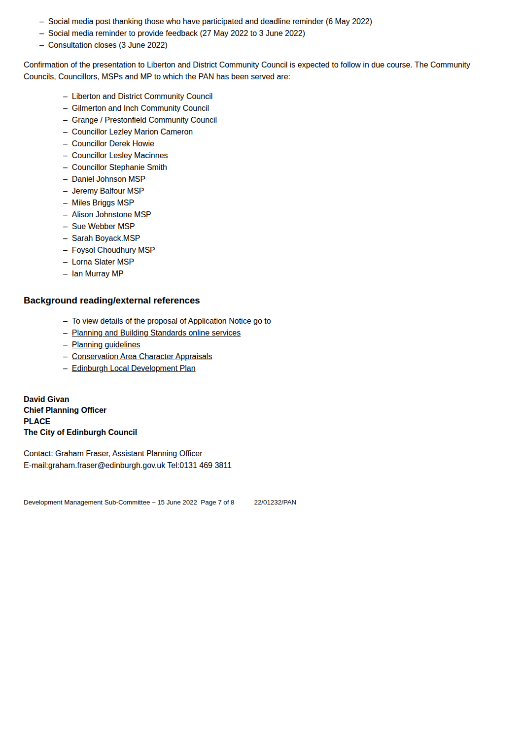Social media post thanking those who have participated and deadline reminder (6 May 2022)
Social media reminder to provide feedback (27 May 2022 to 3 June 2022)
Consultation closes (3 June 2022)
Confirmation of the presentation to Liberton and District Community Council is expected to follow in due course. The Community Councils, Councillors, MSPs and MP to which the PAN has been served are:
Liberton and District Community Council
Gilmerton and Inch Community Council
Grange / Prestonfield Community Council
Councillor Lezley Marion Cameron
Councillor Derek Howie
Councillor Lesley Macinnes
Councillor Stephanie Smith
Daniel Johnson MSP
Jeremy Balfour MSP
Miles Briggs MSP
Alison Johnstone MSP
Sue Webber MSP
Sarah Boyack.MSP
Foysol Choudhury MSP
Lorna Slater MSP
Ian Murray MP
Background reading/external references
To view details of the proposal of Application Notice go to
Planning and Building Standards online services
Planning guidelines
Conservation Area Character Appraisals
Edinburgh Local Development Plan
David Givan
Chief Planning Officer
PLACE
The City of Edinburgh Council
Contact: Graham Fraser, Assistant Planning Officer
E-mail:graham.fraser@edinburgh.gov.uk Tel:0131 469 3811
Development Management Sub-Committee – 15 June 2022 Page 7 of 822/01232/PAN